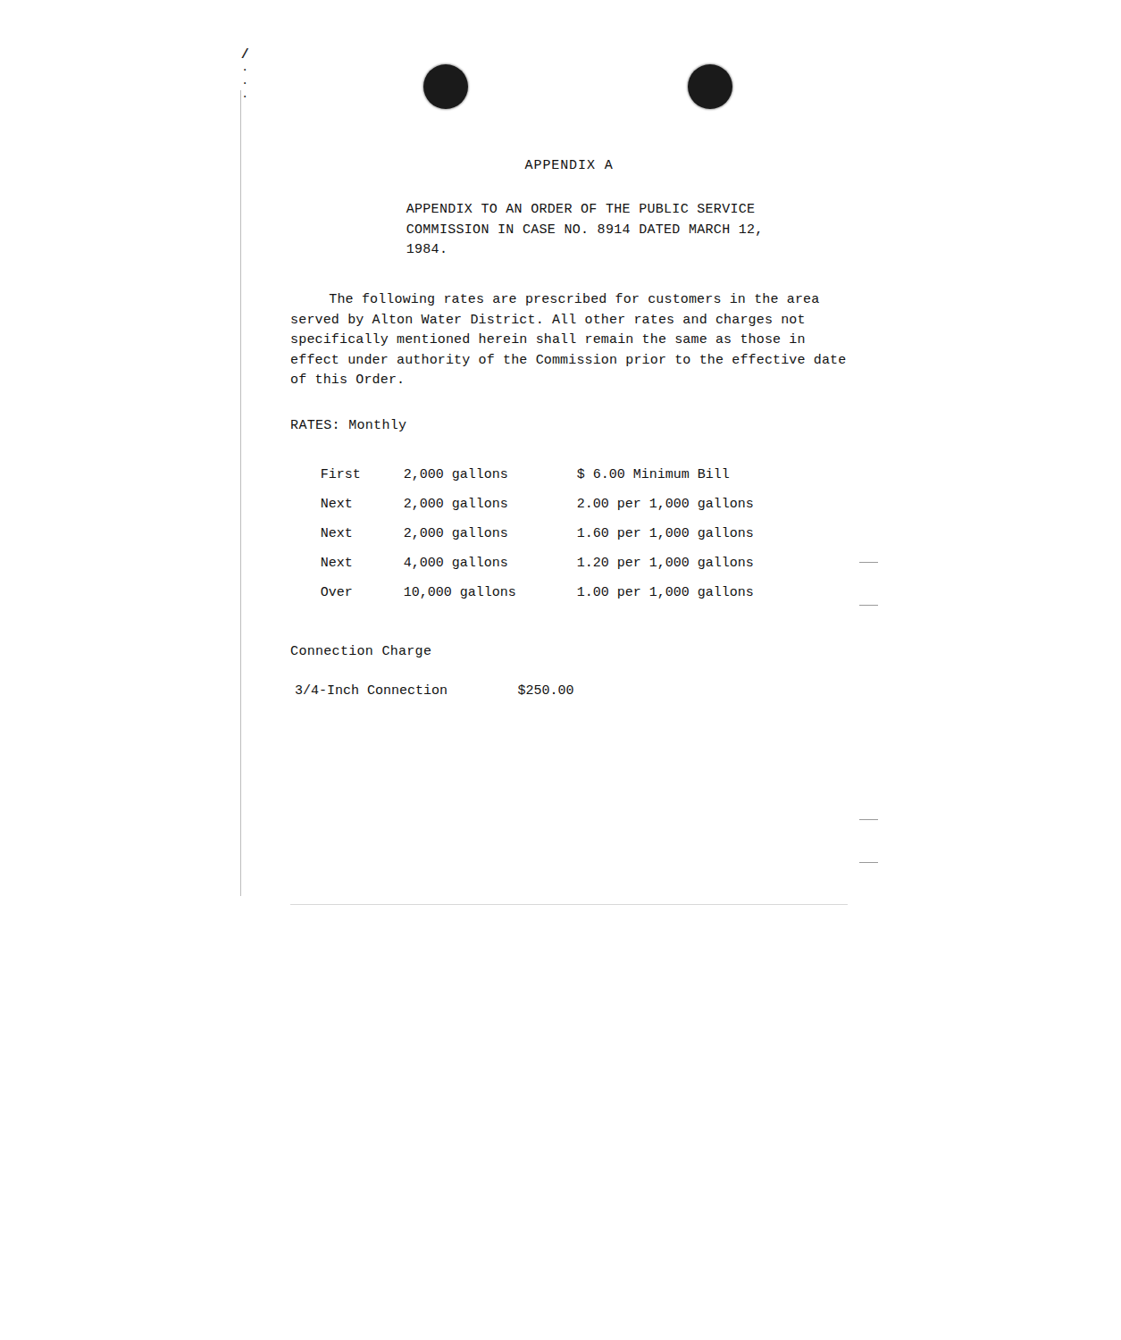/ · · ·
APPENDIX A
APPENDIX TO AN ORDER OF THE PUBLIC SERVICE COMMISSION IN CASE NO. 8914 DATED MARCH 12, 1984.
The following rates are prescribed for customers in the area served by Alton Water District. All other rates and charges not specifically mentioned herein shall remain the same as those in effect under authority of the Commission prior to the effective date of this Order.
RATES: Monthly
| First | 2,000 gallons | $ 6.00 Minimum Bill |
| Next | 2,000 gallons | 2.00 per 1,000 gallons |
| Next | 2,000 gallons | 1.60 per 1,000 gallons |
| Next | 4,000 gallons | 1.20 per 1,000 gallons |
| Over | 10,000 gallons | 1.00 per 1,000 gallons |
Connection Charge
| 3/4-Inch Connection | $250.00 |